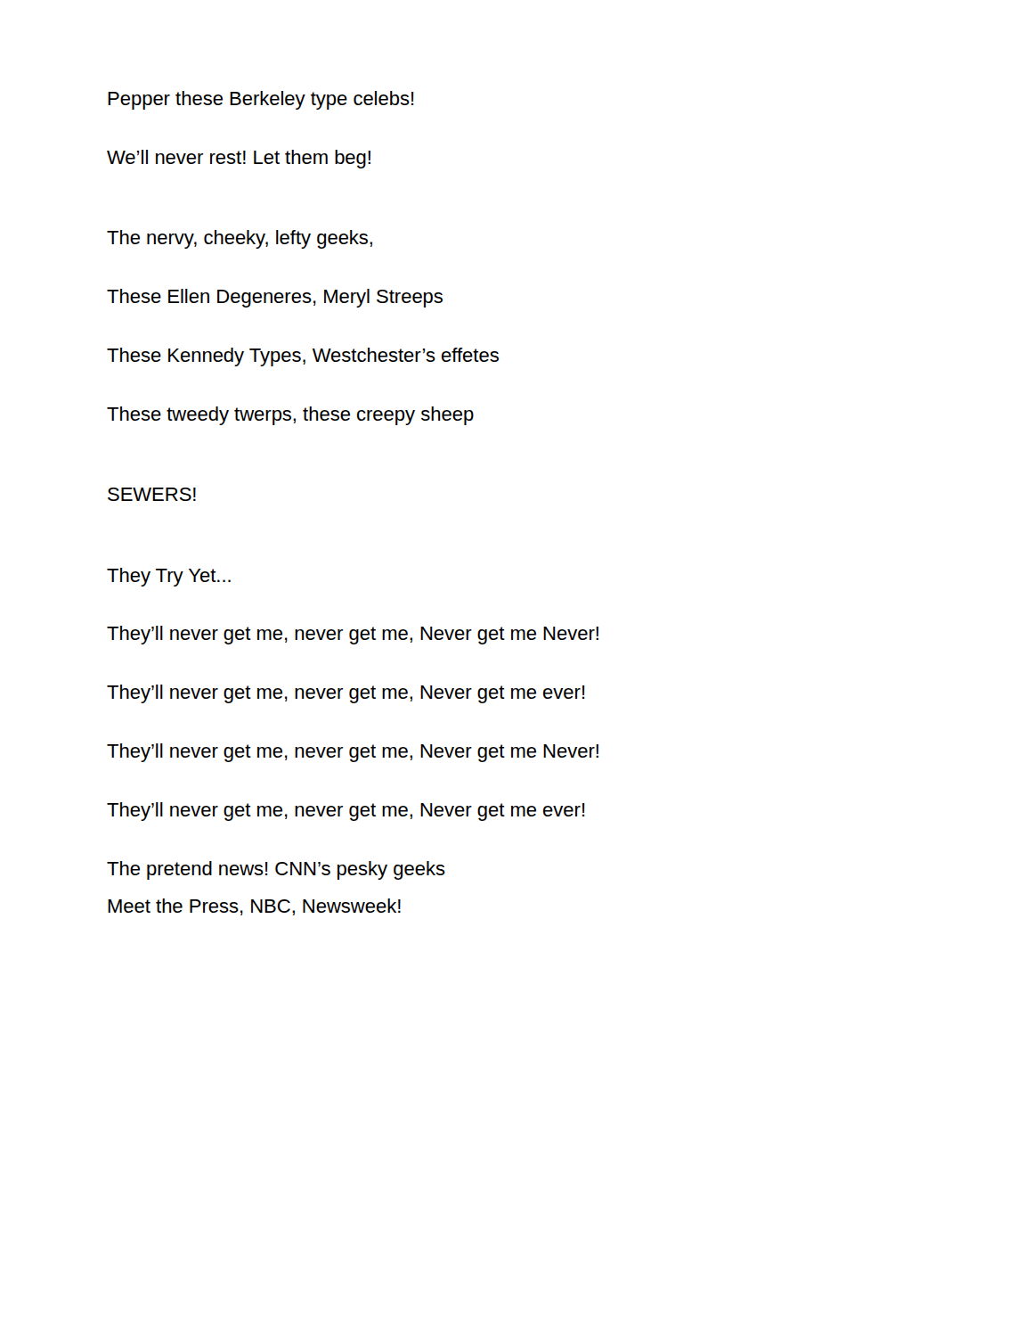Pepper these Berkeley type celebs!
We’ll never rest! Let them beg!
The nervy, cheeky, lefty geeks,
These Ellen Degeneres, Meryl Streeps
These Kennedy Types, Westchester’s effetes
These tweedy twerps, these creepy sheep
SEWERS!
They Try Yet...
They’ll never get me, never get me, Never get me Never!
They’ll never get me, never get me, Never get me ever!
They’ll never get me, never get me, Never get me Never!
They’ll never get me, never get me, Never get me ever!
The pretend news! CNN’s pesky geeks
Meet the Press, NBC, Newsweek!